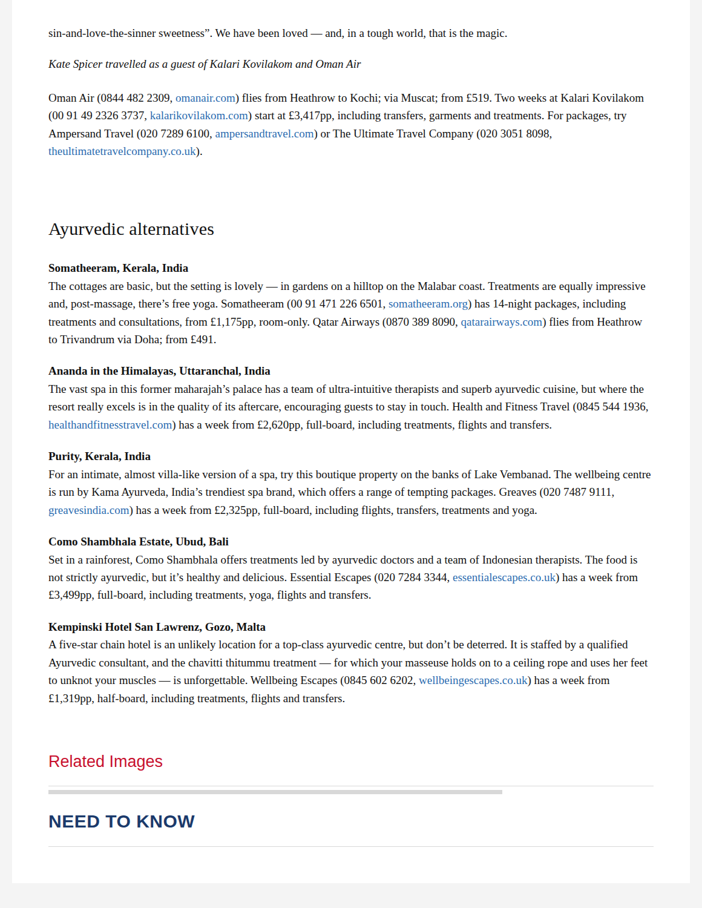sin-and-love-the-sinner sweetness”. We have been loved — and, in a tough world, that is the magic.
Kate Spicer travelled as a guest of Kalari Kovilakom and Oman Air
Oman Air (0844 482 2309, omanair.com) flies from Heathrow to Kochi; via Muscat; from £519. Two weeks at Kalari Kovilakom (00 91 49 2326 3737, kalarikovilakom.com) start at £3,417pp, including transfers, garments and treatments. For packages, try Ampersand Travel (020 7289 6100, ampersandtravel.com) or The Ultimate Travel Company (020 3051 8098, theultimatetravelcompany.co.uk).
Ayurvedic alternatives
Somatheeram, Kerala, India
The cottages are basic, but the setting is lovely — in gardens on a hilltop on the Malabar coast. Treatments are equally impressive and, post-massage, there’s free yoga. Somatheeram (00 91 471 226 6501, somatheeram.org) has 14-night packages, including treatments and consultations, from £1,175pp, room-only. Qatar Airways (0870 389 8090, qatarairways.com) flies from Heathrow to Trivandrum via Doha; from £491.
Ananda in the Himalayas, Uttaranchal, India
The vast spa in this former maharajah’s palace has a team of ultra-intuitive therapists and superb ayurvedic cuisine, but where the resort really excels is in the quality of its aftercare, encouraging guests to stay in touch. Health and Fitness Travel (0845 544 1936, healthandfitnesstravel.com) has a week from £2,620pp, full-board, including treatments, flights and transfers.
Purity, Kerala, India
For an intimate, almost villa-like version of a spa, try this boutique property on the banks of Lake Vembanad. The wellbeing centre is run by Kama Ayurveda, India’s trendiest spa brand, which offers a range of tempting packages. Greaves (020 7487 9111, greavesindia.com) has a week from £2,325pp, full-board, including flights, transfers, treatments and yoga.
Como Shambhala Estate, Ubud, Bali
Set in a rainforest, Como Shambhala offers treatments led by ayurvedic doctors and a team of Indonesian therapists. The food is not strictly ayurvedic, but it’s healthy and delicious. Essential Escapes (020 7284 3344, essentialescapes.co.uk) has a week from £3,499pp, full-board, including treatments, yoga, flights and transfers.
Kempinski Hotel San Lawrenz, Gozo, Malta
A five-star chain hotel is an unlikely location for a top-class ayurvedic centre, but don’t be deterred. It is staffed by a qualified Ayurvedic consultant, and the chavitti thitummu treatment — for which your masseuse holds on to a ceiling rope and uses her feet to unknot your muscles — is unforgettable. Wellbeing Escapes (0845 602 6202, wellbeingescapes.co.uk) has a week from £1,319pp, half-board, including treatments, flights and transfers.
Related Images
NEED TO KNOW